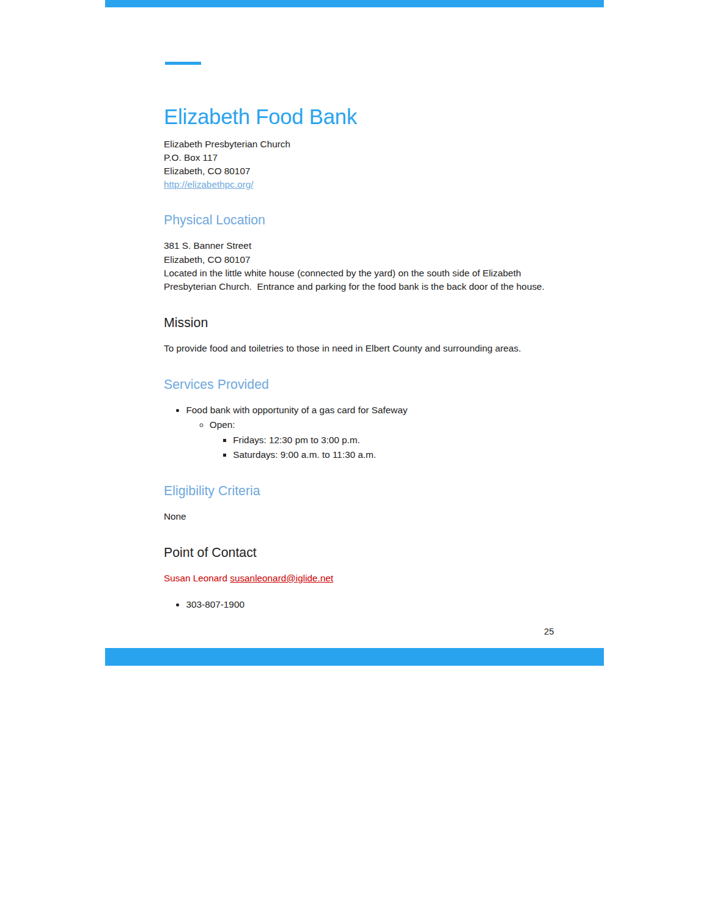Elizabeth Food Bank
Elizabeth Presbyterian Church
P.O. Box 117
Elizabeth, CO 80107
http://elizabethpc.org/
Physical Location
381 S. Banner Street
Elizabeth, CO 80107
Located in the little white house (connected by the yard) on the south side of Elizabeth Presbyterian Church. Entrance and parking for the food bank is the back door of the house.
Mission
To provide food and toiletries to those in need in Elbert County and surrounding areas.
Services Provided
Food bank with opportunity of a gas card for Safeway
Open:
Fridays: 12:30 pm to 3:00 p.m.
Saturdays: 9:00 a.m. to 11:30 a.m.
Eligibility Criteria
None
Point of Contact
Susan Leonard susanleonard@iglide.net
303-807-1900
25